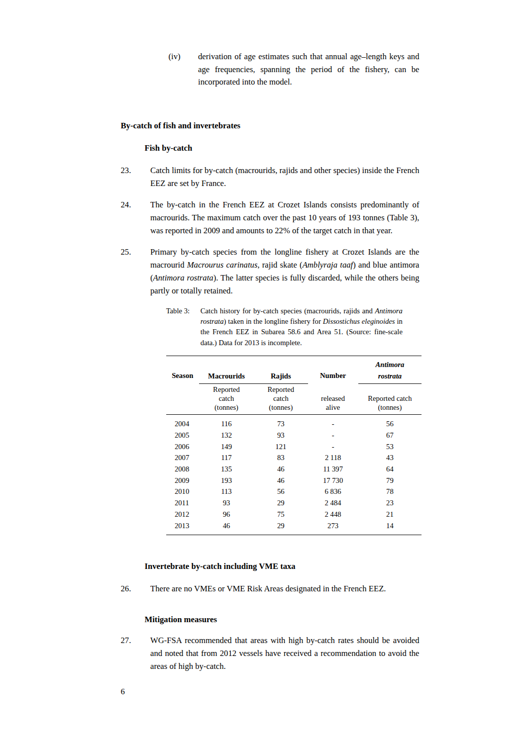(iv) derivation of age estimates such that annual age–length keys and age frequencies, spanning the period of the fishery, can be incorporated into the model.
By-catch of fish and invertebrates
Fish by-catch
23. Catch limits for by-catch (macrourids, rajids and other species) inside the French EEZ are set by France.
24. The by-catch in the French EEZ at Crozet Islands consists predominantly of macrourids. The maximum catch over the past 10 years of 193 tonnes (Table 3), was reported in 2009 and amounts to 22% of the target catch in that year.
25. Primary by-catch species from the longline fishery at Crozet Islands are the macrourid Macrourus carinatus, rajid skate (Amblyraja taaf) and blue antimora (Antimora rostrata). The latter species is fully discarded, while the others being partly or totally retained.
Table 3:
Catch history for by-catch species (macrourids, rajids and Antimora rostrata) taken in the longline fishery for Dissostichus eleginoides in the French EEZ in Subarea 58.6 and Area 51. (Source: fine-scale data.) Data for 2013 is incomplete.
| Season | Macrourids | Rajids | Number | Antimora rostrata |
| --- | --- | --- | --- | --- |
| | Reported catch (tonnes) | Reported catch (tonnes) | released alive | Reported catch (tonnes) |
| 2004 | 116 | 73 | - | 56 |
| 2005 | 132 | 93 | - | 67 |
| 2006 | 149 | 121 | - | 53 |
| 2007 | 117 | 83 | 2 118 | 43 |
| 2008 | 135 | 46 | 11 397 | 64 |
| 2009 | 193 | 46 | 17 730 | 79 |
| 2010 | 113 | 56 | 6 836 | 78 |
| 2011 | 93 | 29 | 2 484 | 23 |
| 2012 | 96 | 75 | 2 448 | 21 |
| 2013 | 46 | 29 | 273 | 14 |
Invertebrate by-catch including VME taxa
26. There are no VMEs or VME Risk Areas designated in the French EEZ.
Mitigation measures
27. WG-FSA recommended that areas with high by-catch rates should be avoided and noted that from 2012 vessels have received a recommendation to avoid the areas of high by-catch.
6